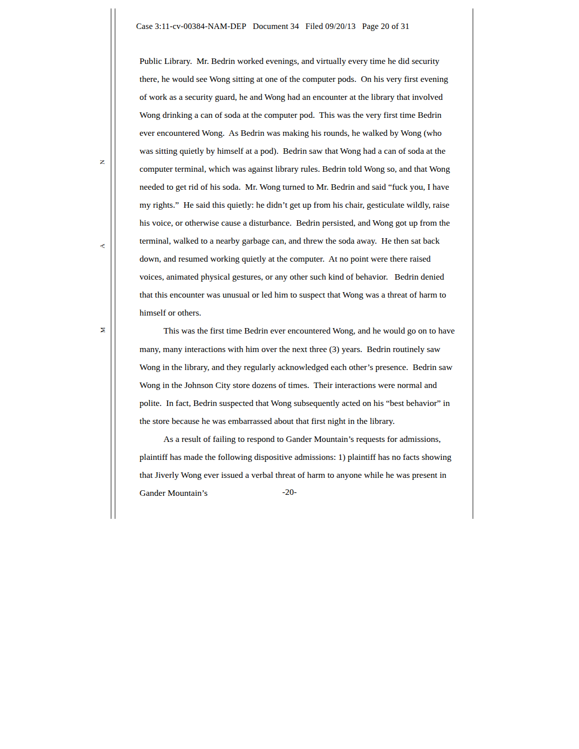N
A
M
Case 3:11-cv-00384-NAM-DEP Document 34 Filed 09/20/13 Page 20 of 31
Public Library. Mr. Bedrin worked evenings, and virtually every time he did security there, he would see Wong sitting at one of the computer pods. On his very first evening of work as a security guard, he and Wong had an encounter at the library that involved Wong drinking a can of soda at the computer pod. This was the very first time Bedrin ever encountered Wong. As Bedrin was making his rounds, he walked by Wong (who was sitting quietly by himself at a pod). Bedrin saw that Wong had a can of soda at the computer terminal, which was against library rules. Bedrin told Wong so, and that Wong needed to get rid of his soda. Mr. Wong turned to Mr. Bedrin and said “fuck you, I have my rights.” He said this quietly: he didn’t get up from his chair, gesticulate wildly, raise his voice, or otherwise cause a disturbance. Bedrin persisted, and Wong got up from the terminal, walked to a nearby garbage can, and threw the soda away. He then sat back down, and resumed working quietly at the computer. At no point were there raised voices, animated physical gestures, or any other such kind of behavior. Bedrin denied that this encounter was unusual or led him to suspect that Wong was a threat of harm to himself or others.
This was the first time Bedrin ever encountered Wong, and he would go on to have many, many interactions with him over the next three (3) years. Bedrin routinely saw Wong in the library, and they regularly acknowledged each other’s presence. Bedrin saw Wong in the Johnson City store dozens of times. Their interactions were normal and polite. In fact, Bedrin suspected that Wong subsequently acted on his “best behavior” in the store because he was embarrassed about that first night in the library.
As a result of failing to respond to Gander Mountain’s requests for admissions, plaintiff has made the following dispositive admissions: 1) plaintiff has no facts showing that Jiverly Wong ever issued a verbal threat of harm to anyone while he was present in Gander Mountain’s
-20-